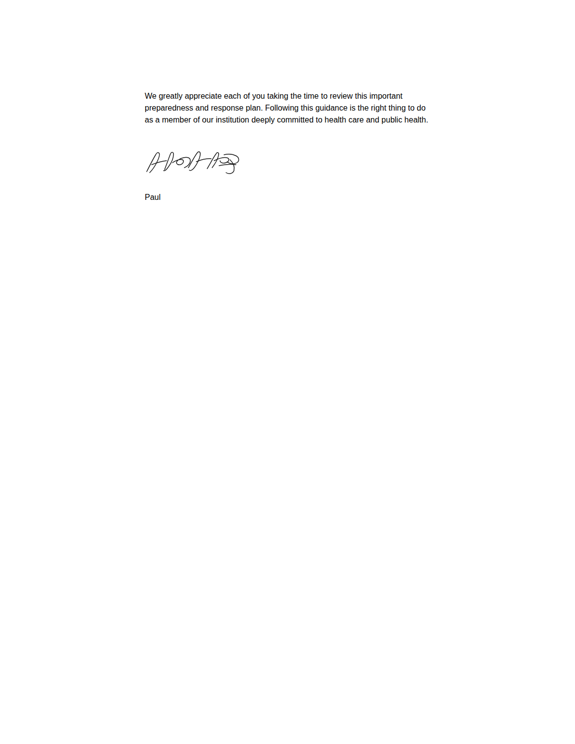We greatly appreciate each of you taking the time to review this important preparedness and response plan. Following this guidance is the right thing to do as a member of our institution deeply committed to health care and public health.
Paul